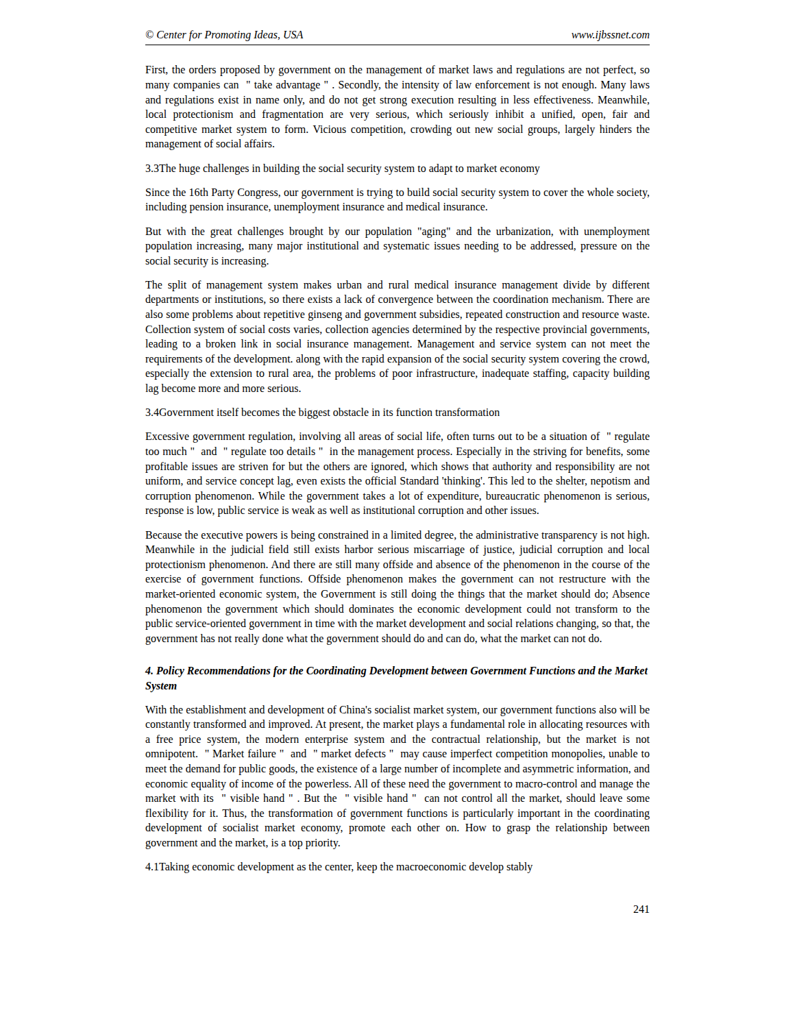© Center for Promoting Ideas, USA www.ijbssnet.com
First, the orders proposed by government on the management of market laws and regulations are not perfect, so many companies can " take advantage " . Secondly, the intensity of law enforcement is not enough. Many laws and regulations exist in name only, and do not get strong execution resulting in less effectiveness. Meanwhile, local protectionism and fragmentation are very serious, which seriously inhibit a unified, open, fair and competitive market system to form. Vicious competition, crowding out new social groups, largely hinders the management of social affairs.
3.3The huge challenges in building the social security system to adapt to market economy
Since the 16th Party Congress, our government is trying to build social security system to cover the whole society, including pension insurance, unemployment insurance and medical insurance.
But with the great challenges brought by our population "aging" and the urbanization, with unemployment population increasing, many major institutional and systematic issues needing to be addressed, pressure on the social security is increasing.
The split of management system makes urban and rural medical insurance management divide by different departments or institutions, so there exists a lack of convergence between the coordination mechanism. There are also some problems about repetitive ginseng and government subsidies, repeated construction and resource waste. Collection system of social costs varies, collection agencies determined by the respective provincial governments, leading to a broken link in social insurance management. Management and service system can not meet the requirements of the development. along with the rapid expansion of the social security system covering the crowd, especially the extension to rural area, the problems of poor infrastructure, inadequate staffing, capacity building lag become more and more serious.
3.4Government itself becomes the biggest obstacle in its function transformation
Excessive government regulation, involving all areas of social life, often turns out to be a situation of " regulate too much " and " regulate too details " in the management process. Especially in the striving for benefits, some profitable issues are striven for but the others are ignored, which shows that authority and responsibility are not uniform, and service concept lag, even exists the official Standard 'thinking'. This led to the shelter, nepotism and corruption phenomenon. While the government takes a lot of expenditure, bureaucratic phenomenon is serious, response is low, public service is weak as well as institutional corruption and other issues.
Because the executive powers is being constrained in a limited degree, the administrative transparency is not high. Meanwhile in the judicial field still exists harbor serious miscarriage of justice, judicial corruption and local protectionism phenomenon. And there are still many offside and absence of the phenomenon in the course of the exercise of government functions. Offside phenomenon makes the government can not restructure with the market-oriented economic system, the Government is still doing the things that the market should do; Absence phenomenon the government which should dominates the economic development could not transform to the public service-oriented government in time with the market development and social relations changing, so that, the government has not really done what the government should do and can do, what the market can not do.
4. Policy Recommendations for the Coordinating Development between Government Functions and the Market System
With the establishment and development of China's socialist market system, our government functions also will be constantly transformed and improved. At present, the market plays a fundamental role in allocating resources with a free price system, the modern enterprise system and the contractual relationship, but the market is not omnipotent. " Market failure " and " market defects " may cause imperfect competition monopolies, unable to meet the demand for public goods, the existence of a large number of incomplete and asymmetric information, and economic equality of income of the powerless. All of these need the government to macro-control and manage the market with its " visible hand " . But the " visible hand " can not control all the market, should leave some flexibility for it. Thus, the transformation of government functions is particularly important in the coordinating development of socialist market economy, promote each other on. How to grasp the relationship between government and the market, is a top priority.
4.1Taking economic development as the center, keep the macroeconomic develop stably
241